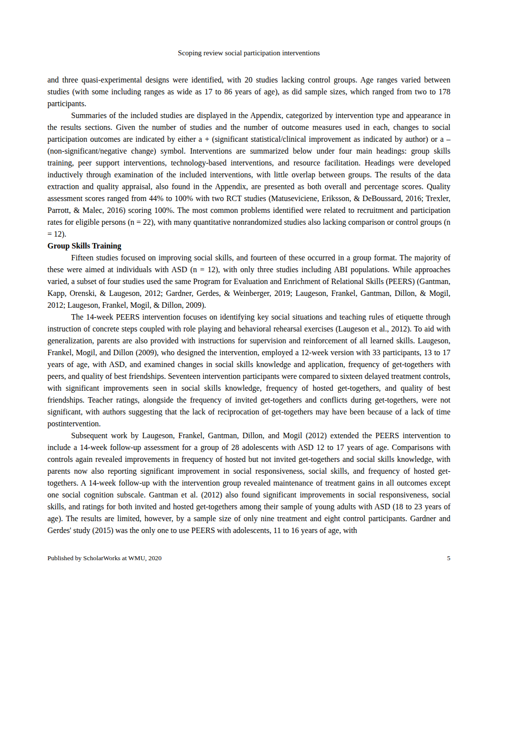Scoping review social participation interventions
and three quasi-experimental designs were identified, with 20 studies lacking control groups. Age ranges varied between studies (with some including ranges as wide as 17 to 86 years of age), as did sample sizes, which ranged from two to 178 participants.
Summaries of the included studies are displayed in the Appendix, categorized by intervention type and appearance in the results sections. Given the number of studies and the number of outcome measures used in each, changes to social participation outcomes are indicated by either a + (significant statistical/clinical improvement as indicated by author) or a – (non-significant/negative change) symbol. Interventions are summarized below under four main headings: group skills training, peer support interventions, technology-based interventions, and resource facilitation. Headings were developed inductively through examination of the included interventions, with little overlap between groups. The results of the data extraction and quality appraisal, also found in the Appendix, are presented as both overall and percentage scores. Quality assessment scores ranged from 44% to 100% with two RCT studies (Matuseviciene, Eriksson, & DeBoussard, 2016; Trexler, Parrott, & Malec, 2016) scoring 100%. The most common problems identified were related to recruitment and participation rates for eligible persons (n = 22), with many quantitative nonrandomized studies also lacking comparison or control groups (n = 12).
Group Skills Training
Fifteen studies focused on improving social skills, and fourteen of these occurred in a group format. The majority of these were aimed at individuals with ASD (n = 12), with only three studies including ABI populations. While approaches varied, a subset of four studies used the same Program for Evaluation and Enrichment of Relational Skills (PEERS) (Gantman, Kapp, Orenski, & Laugeson, 2012; Gardner, Gerdes, & Weinberger, 2019; Laugeson, Frankel, Gantman, Dillon, & Mogil, 2012; Laugeson, Frankel, Mogil, & Dillon, 2009).
The 14-week PEERS intervention focuses on identifying key social situations and teaching rules of etiquette through instruction of concrete steps coupled with role playing and behavioral rehearsal exercises (Laugeson et al., 2012). To aid with generalization, parents are also provided with instructions for supervision and reinforcement of all learned skills. Laugeson, Frankel, Mogil, and Dillon (2009), who designed the intervention, employed a 12-week version with 33 participants, 13 to 17 years of age, with ASD, and examined changes in social skills knowledge and application, frequency of get-togethers with peers, and quality of best friendships. Seventeen intervention participants were compared to sixteen delayed treatment controls, with significant improvements seen in social skills knowledge, frequency of hosted get-togethers, and quality of best friendships. Teacher ratings, alongside the frequency of invited get-togethers and conflicts during get-togethers, were not significant, with authors suggesting that the lack of reciprocation of get-togethers may have been because of a lack of time postintervention.
Subsequent work by Laugeson, Frankel, Gantman, Dillon, and Mogil (2012) extended the PEERS intervention to include a 14-week follow-up assessment for a group of 28 adolescents with ASD 12 to 17 years of age. Comparisons with controls again revealed improvements in frequency of hosted but not invited get-togethers and social skills knowledge, with parents now also reporting significant improvement in social responsiveness, social skills, and frequency of hosted get-togethers. A 14-week follow-up with the intervention group revealed maintenance of treatment gains in all outcomes except one social cognition subscale. Gantman et al. (2012) also found significant improvements in social responsiveness, social skills, and ratings for both invited and hosted get-togethers among their sample of young adults with ASD (18 to 23 years of age). The results are limited, however, by a sample size of only nine treatment and eight control participants. Gardner and Gerdes' study (2015) was the only one to use PEERS with adolescents, 11 to 16 years of age, with
Published by ScholarWorks at WMU, 2020 5